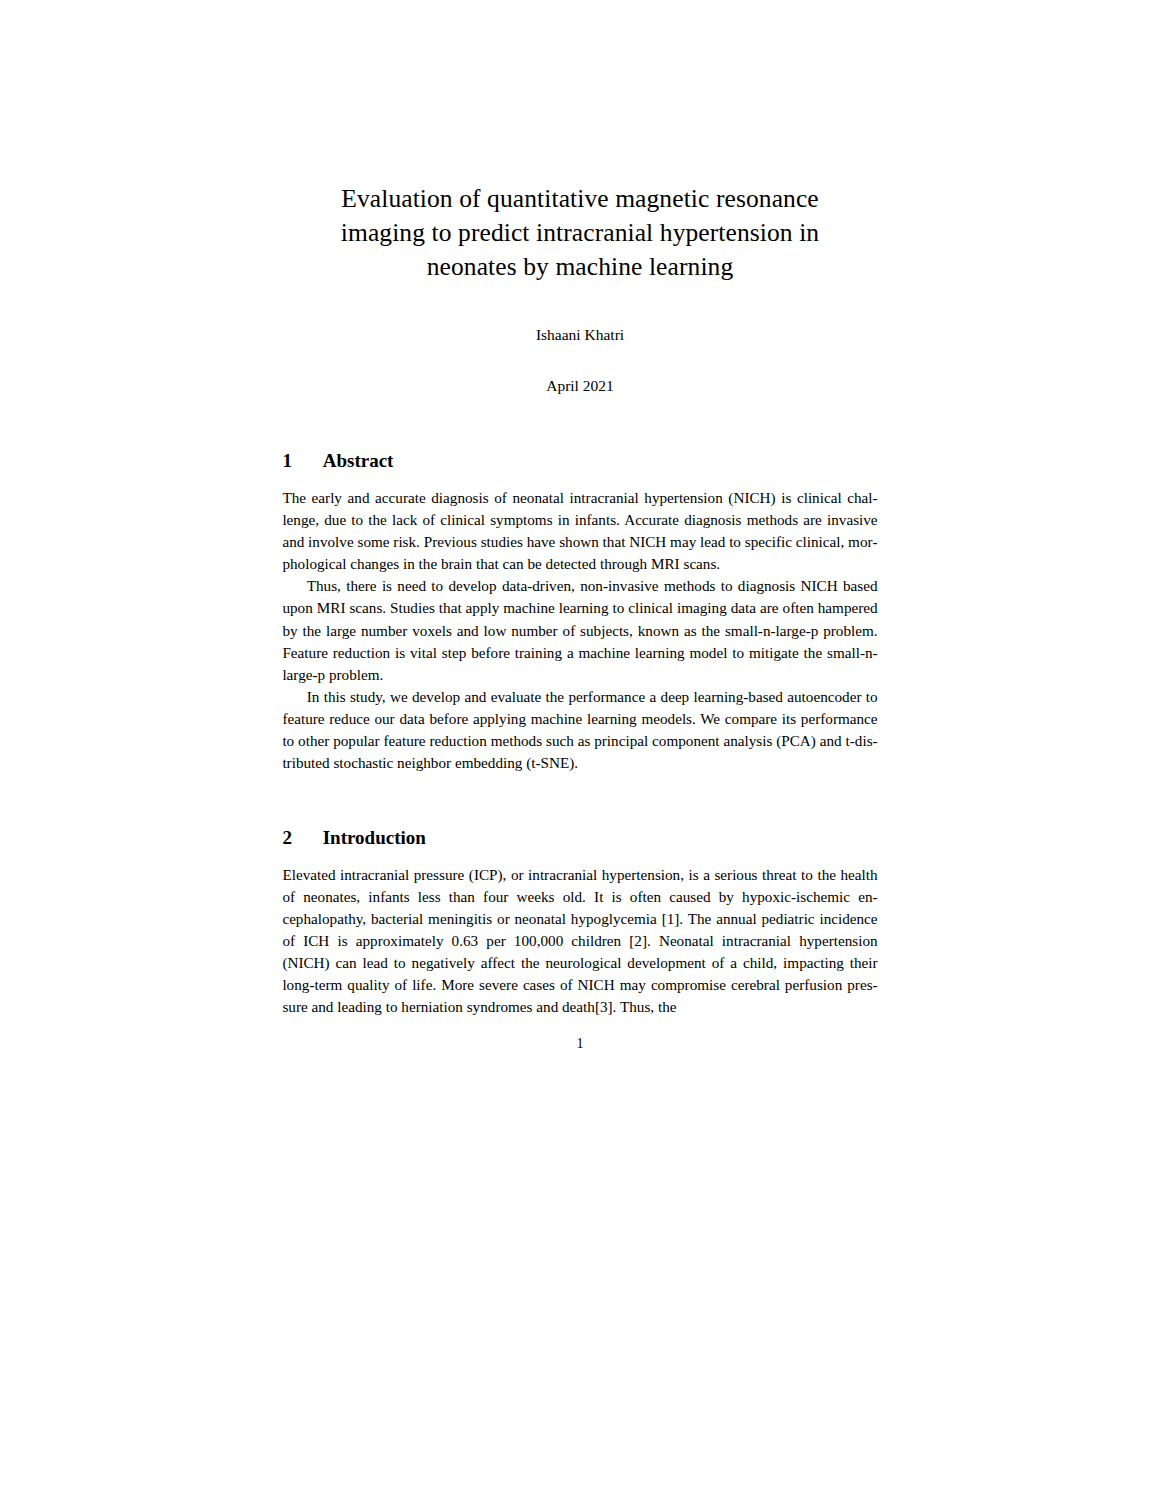Evaluation of quantitative magnetic resonance
imaging to predict intracranial hypertension in
neonates by machine learning
Ishaani Khatri
April 2021
1 Abstract
The early and accurate diagnosis of neonatal intracranial hypertension (NICH) is clinical challenge, due to the lack of clinical symptoms in infants. Accurate diagnosis methods are invasive and involve some risk. Previous studies have shown that NICH may lead to specific clinical, morphological changes in the brain that can be detected through MRI scans.
Thus, there is need to develop data-driven, non-invasive methods to diagnosis NICH based upon MRI scans. Studies that apply machine learning to clinical imaging data are often hampered by the large number voxels and low number of subjects, known as the small-n-large-p problem. Feature reduction is vital step before training a machine learning model to mitigate the small-n-large-p problem.
In this study, we develop and evaluate the performance a deep learning-based autoencoder to feature reduce our data before applying machine learning meodels. We compare its performance to other popular feature reduction methods such as principal component analysis (PCA) and t-distributed stochastic neighbor embedding (t-SNE).
2 Introduction
Elevated intracranial pressure (ICP), or intracranial hypertension, is a serious threat to the health of neonates, infants less than four weeks old. It is often caused by hypoxic-ischemic encephalopathy, bacterial meningitis or neonatal hypoglycemia [1]. The annual pediatric incidence of ICH is approximately 0.63 per 100,000 children [2]. Neonatal intracranial hypertension (NICH) can lead to negatively affect the neurological development of a child, impacting their long-term quality of life. More severe cases of NICH may compromise cerebral perfusion pressure and leading to herniation syndromes and death[3]. Thus, the
1